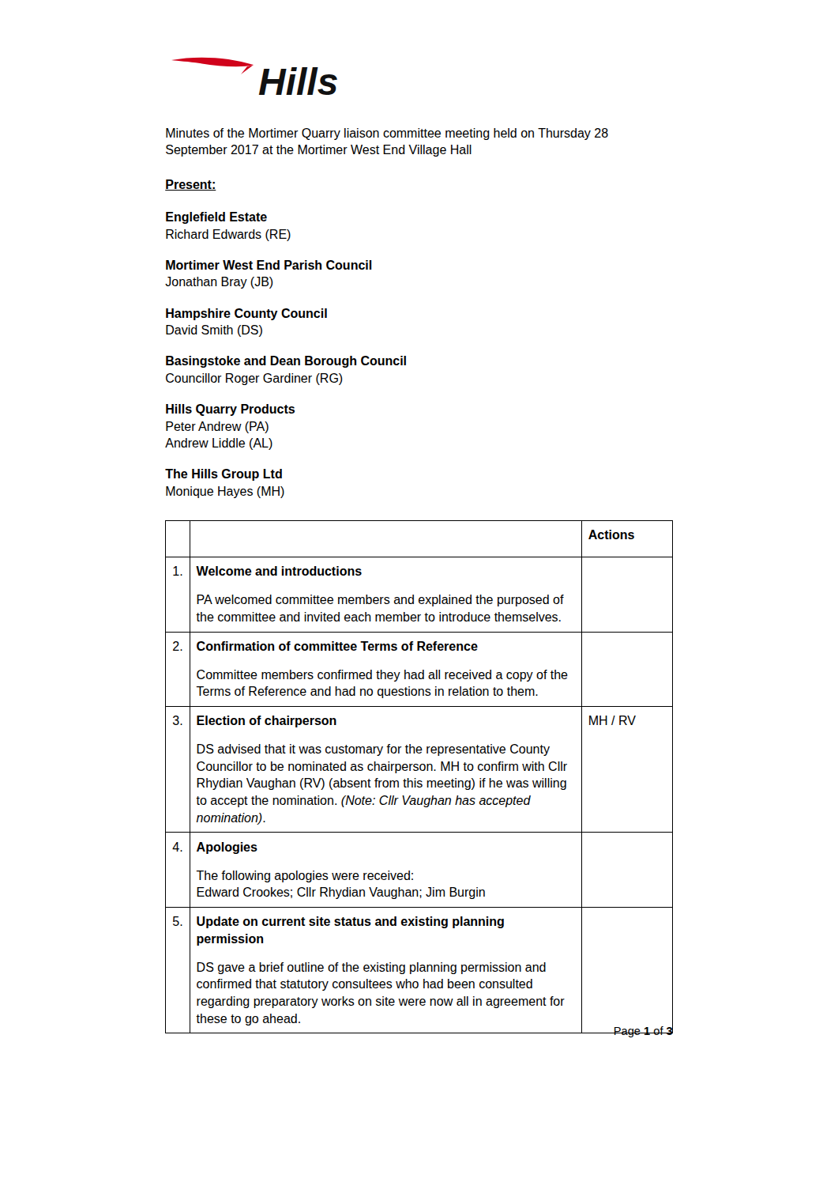Hills
Minutes of the Mortimer Quarry liaison committee meeting held on Thursday 28 September 2017 at the Mortimer West End Village Hall
Present:
Englefield Estate
Richard Edwards (RE)
Mortimer West End Parish Council
Jonathan Bray (JB)
Hampshire County Council
David Smith (DS)
Basingstoke and Dean Borough Council
Councillor Roger Gardiner (RG)
Hills Quarry Products
Peter Andrew (PA)
Andrew Liddle (AL)
The Hills Group Ltd
Monique Hayes (MH)
| | | Actions |
| 1. | Welcome and introductions PA welcomed committee members and explained the purposed of the committee and invited each member to introduce themselves. | |
| 2. | Confirmation of committee Terms of Reference Committee members confirmed they had all received a copy of the Terms of Reference and had no questions in relation to them. | |
| 3. | Election of chairperson DS advised that it was customary for the representative County Councillor to be nominated as chairperson. MH to confirm with Cllr Rhydian Vaughan (RV) (absent from this meeting) if he was willing to accept the nomination. (Note: Cllr Vaughan has accepted nomination) . | MH / RV |
| 4. | Apologies The following apologies were received: Edward Crookes; Cllr Rhydian Vaughan; Jim Burgin | |
| 5. | Update on current site status and existing planning permission DS gave a brief outline of the existing planning permission and confirmed that statutory consultees who had been consulted regarding preparatory works on site were now all in agreement for these to go ahead. | |
Page 1 of 3